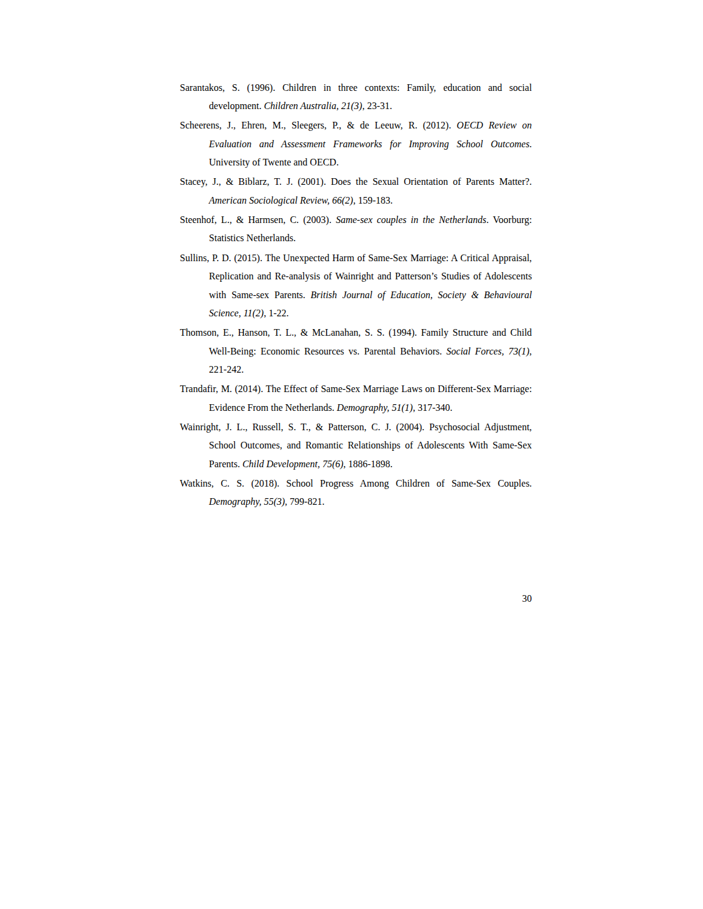Sarantakos, S. (1996). Children in three contexts: Family, education and social development. Children Australia, 21(3), 23-31.
Scheerens, J., Ehren, M., Sleegers, P., & de Leeuw, R. (2012). OECD Review on Evaluation and Assessment Frameworks for Improving School Outcomes. University of Twente and OECD.
Stacey, J., & Biblarz, T. J. (2001). Does the Sexual Orientation of Parents Matter?. American Sociological Review, 66(2), 159-183.
Steenhof, L., & Harmsen, C. (2003). Same-sex couples in the Netherlands. Voorburg: Statistics Netherlands.
Sullins, P. D. (2015). The Unexpected Harm of Same-Sex Marriage: A Critical Appraisal, Replication and Re-analysis of Wainright and Patterson’s Studies of Adolescents with Same-sex Parents. British Journal of Education, Society & Behavioural Science, 11(2), 1-22.
Thomson, E., Hanson, T. L., & McLanahan, S. S. (1994). Family Structure and Child Well-Being: Economic Resources vs. Parental Behaviors. Social Forces, 73(1), 221-242.
Trandafir, M. (2014). The Effect of Same-Sex Marriage Laws on Different-Sex Marriage: Evidence From the Netherlands. Demography, 51(1), 317-340.
Wainright, J. L., Russell, S. T., & Patterson, C. J. (2004). Psychosocial Adjustment, School Outcomes, and Romantic Relationships of Adolescents With Same-Sex Parents. Child Development, 75(6), 1886-1898.
Watkins, C. S. (2018). School Progress Among Children of Same-Sex Couples. Demography, 55(3), 799-821.
30